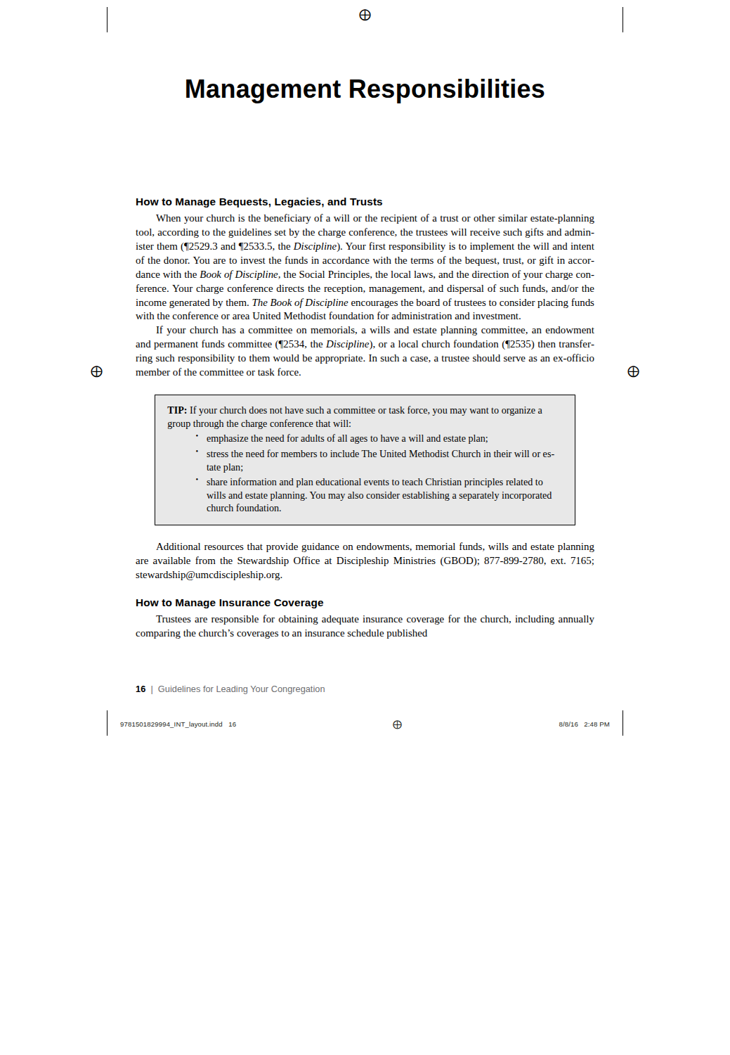⨁
⨁
⨁
Management Responsibilities
How to Manage Bequests, Legacies, and Trusts
When your church is the beneficiary of a will or the recipient of a trust or other similar estate-planning tool, according to the guidelines set by the charge conference, the trustees will receive such gifts and administer them (¶2529.3 and ¶2533.5, the Discipline). Your first responsibility is to implement the will and intent of the donor. You are to invest the funds in accordance with the terms of the bequest, trust, or gift in accordance with the Book of Discipline, the Social Principles, the local laws, and the direction of your charge conference. Your charge conference directs the reception, management, and dispersal of such funds, and/or the income generated by them. The Book of Discipline encourages the board of trustees to consider placing funds with the conference or area United Methodist foundation for administration and investment.
If your church has a committee on memorials, a wills and estate planning committee, an endowment and permanent funds committee (¶2534, the Discipline), or a local church foundation (¶2535) then transferring such responsibility to them would be appropriate. In such a case, a trustee should serve as an ex-officio member of the committee or task force.
TIP: If your church does not have such a committee or task force, you may want to organize a group through the charge conference that will:
emphasize the need for adults of all ages to have a will and estate plan;
stress the need for members to include The United Methodist Church in their will or estate plan;
share information and plan educational events to teach Christian principles related to wills and estate planning. You may also consider establishing a separately incorporated church foundation.
Additional resources that provide guidance on endowments, memorial funds, wills and estate planning are available from the Stewardship Office at Discipleship Ministries (GBOD); 877-899-2780, ext. 7165; stewardship@umcdiscipleship.org.
How to Manage Insurance Coverage
Trustees are responsible for obtaining adequate insurance coverage for the church, including annually comparing the church’s coverages to an insurance schedule published
16 | Guidelines for Leading Your Congregation
9781501829994_INT_layout.indd 16 ⨁ 8/8/16 2:48 PM